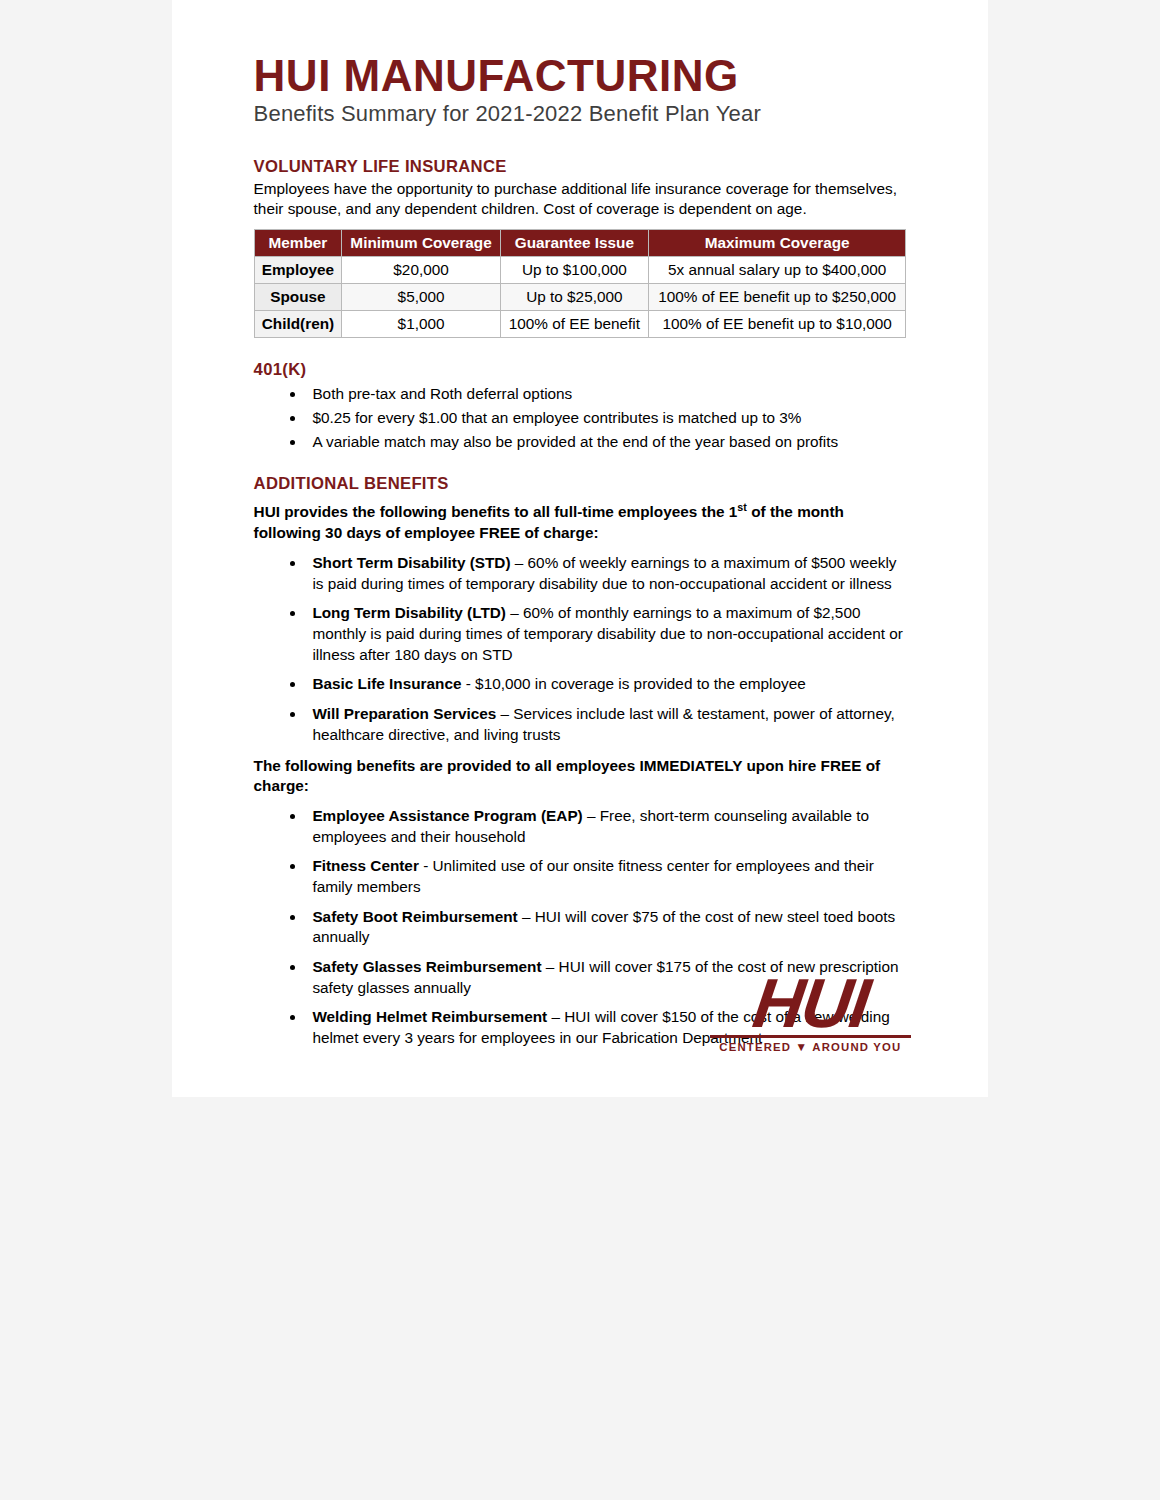HUI MANUFACTURING
Benefits Summary for 2021-2022 Benefit Plan Year
VOLUNTARY LIFE INSURANCE
Employees have the opportunity to purchase additional life insurance coverage for themselves, their spouse, and any dependent children. Cost of coverage is dependent on age.
| Member | Minimum Coverage | Guarantee Issue | Maximum Coverage |
| --- | --- | --- | --- |
| Employee | $20,000 | Up to $100,000 | 5x annual salary up to $400,000 |
| Spouse | $5,000 | Up to $25,000 | 100% of EE benefit up to $250,000 |
| Child(ren) | $1,000 | 100% of EE benefit | 100% of EE benefit up to $10,000 |
401(K)
Both pre-tax and Roth deferral options
$0.25 for every $1.00 that an employee contributes is matched up to 3%
A variable match may also be provided at the end of the year based on profits
ADDITIONAL BENEFITS
HUI provides the following benefits to all full-time employees the 1st of the month following 30 days of employee FREE of charge:
Short Term Disability (STD) – 60% of weekly earnings to a maximum of $500 weekly is paid during times of temporary disability due to non-occupational accident or illness
Long Term Disability (LTD) – 60% of monthly earnings to a maximum of $2,500 monthly is paid during times of temporary disability due to non-occupational accident or illness after 180 days on STD
Basic Life Insurance - $10,000 in coverage is provided to the employee
Will Preparation Services – Services include last will & testament, power of attorney, healthcare directive, and living trusts
The following benefits are provided to all employees IMMEDIATELY upon hire FREE of charge:
Employee Assistance Program (EAP) – Free, short-term counseling available to employees and their household
Fitness Center - Unlimited use of our onsite fitness center for employees and their family members
Safety Boot Reimbursement – HUI will cover $75 of the cost of new steel toed boots annually
Safety Glasses Reimbursement – HUI will cover $175 of the cost of new prescription safety glasses annually
Welding Helmet Reimbursement – HUI will cover $150 of the cost of a new welding helmet every 3 years for employees in our Fabrication Department
HUI
CENTERED▼AROUND YOU